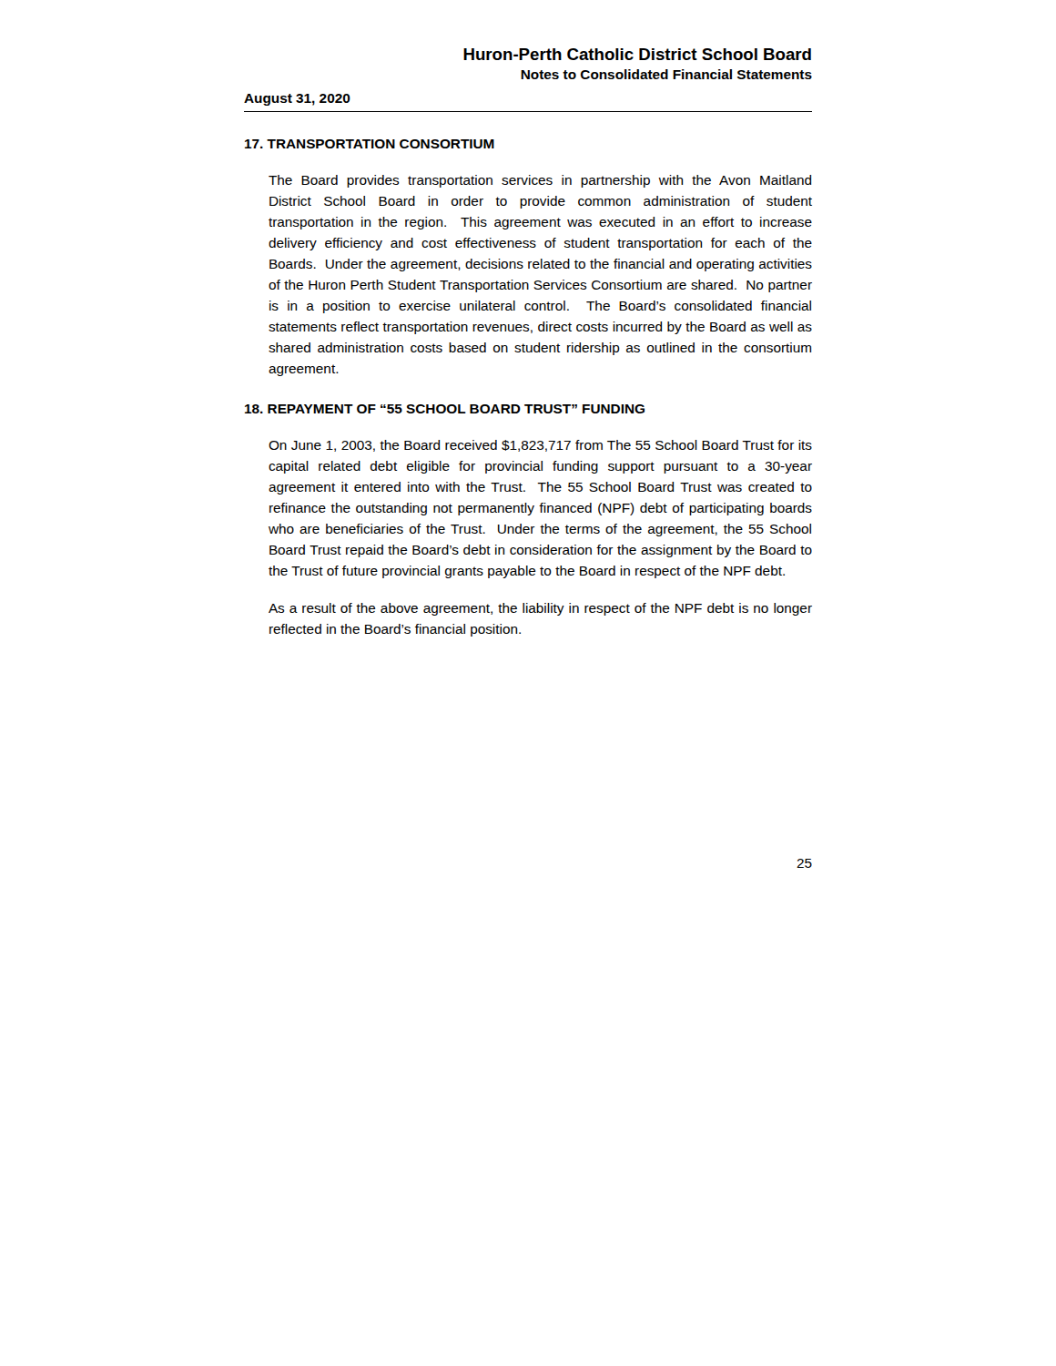Huron-Perth Catholic District School Board
Notes to Consolidated Financial Statements
August 31, 2020
17. TRANSPORTATION CONSORTIUM
The Board provides transportation services in partnership with the Avon Maitland District School Board in order to provide common administration of student transportation in the region. This agreement was executed in an effort to increase delivery efficiency and cost effectiveness of student transportation for each of the Boards. Under the agreement, decisions related to the financial and operating activities of the Huron Perth Student Transportation Services Consortium are shared. No partner is in a position to exercise unilateral control. The Board’s consolidated financial statements reflect transportation revenues, direct costs incurred by the Board as well as shared administration costs based on student ridership as outlined in the consortium agreement.
18. REPAYMENT OF “55 SCHOOL BOARD TRUST” FUNDING
On June 1, 2003, the Board received $1,823,717 from The 55 School Board Trust for its capital related debt eligible for provincial funding support pursuant to a 30-year agreement it entered into with the Trust. The 55 School Board Trust was created to refinance the outstanding not permanently financed (NPF) debt of participating boards who are beneficiaries of the Trust. Under the terms of the agreement, the 55 School Board Trust repaid the Board’s debt in consideration for the assignment by the Board to the Trust of future provincial grants payable to the Board in respect of the NPF debt.
As a result of the above agreement, the liability in respect of the NPF debt is no longer reflected in the Board’s financial position.
25